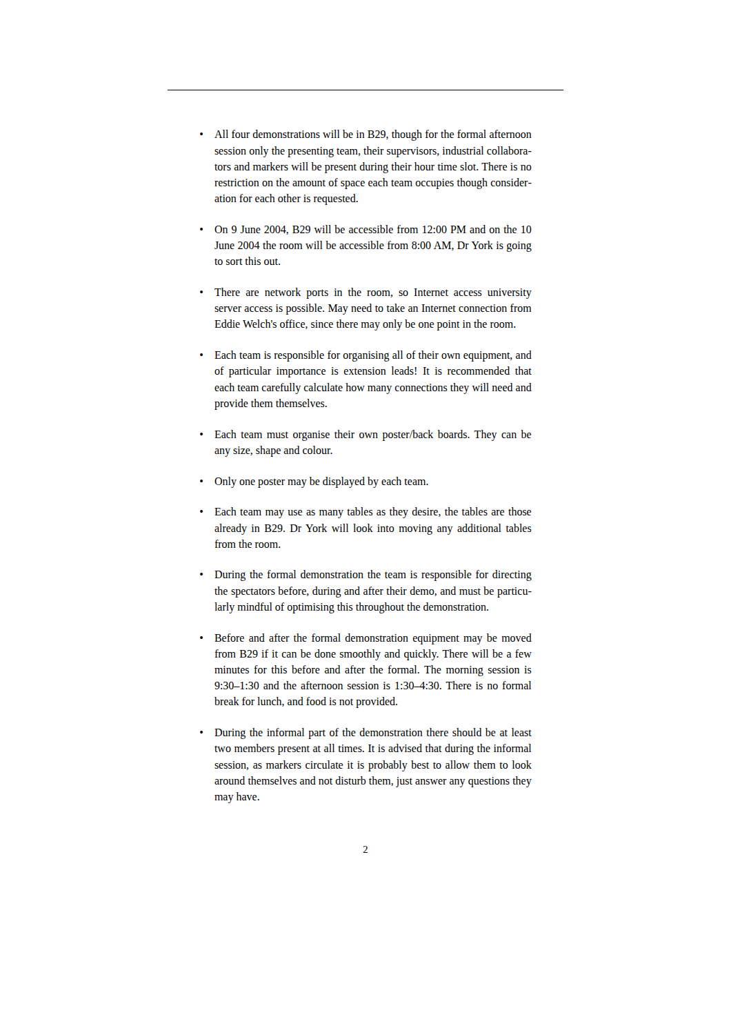All four demonstrations will be in B29, though for the formal afternoon session only the presenting team, their supervisors, industrial collaborators and markers will be present during their hour time slot. There is no restriction on the amount of space each team occupies though consideration for each other is requested.
On 9 June 2004, B29 will be accessible from 12:00 PM and on the 10 June 2004 the room will be accessible from 8:00 AM, Dr York is going to sort this out.
There are network ports in the room, so Internet access university server access is possible. May need to take an Internet connection from Eddie Welch's office, since there may only be one point in the room.
Each team is responsible for organising all of their own equipment, and of particular importance is extension leads! It is recommended that each team carefully calculate how many connections they will need and provide them themselves.
Each team must organise their own poster/back boards. They can be any size, shape and colour.
Only one poster may be displayed by each team.
Each team may use as many tables as they desire, the tables are those already in B29. Dr York will look into moving any additional tables from the room.
During the formal demonstration the team is responsible for directing the spectators before, during and after their demo, and must be particularly mindful of optimising this throughout the demonstration.
Before and after the formal demonstration equipment may be moved from B29 if it can be done smoothly and quickly. There will be a few minutes for this before and after the formal. The morning session is 9:30–1:30 and the afternoon session is 1:30–4:30. There is no formal break for lunch, and food is not provided.
During the informal part of the demonstration there should be at least two members present at all times. It is advised that during the informal session, as markers circulate it is probably best to allow them to look around themselves and not disturb them, just answer any questions they may have.
2